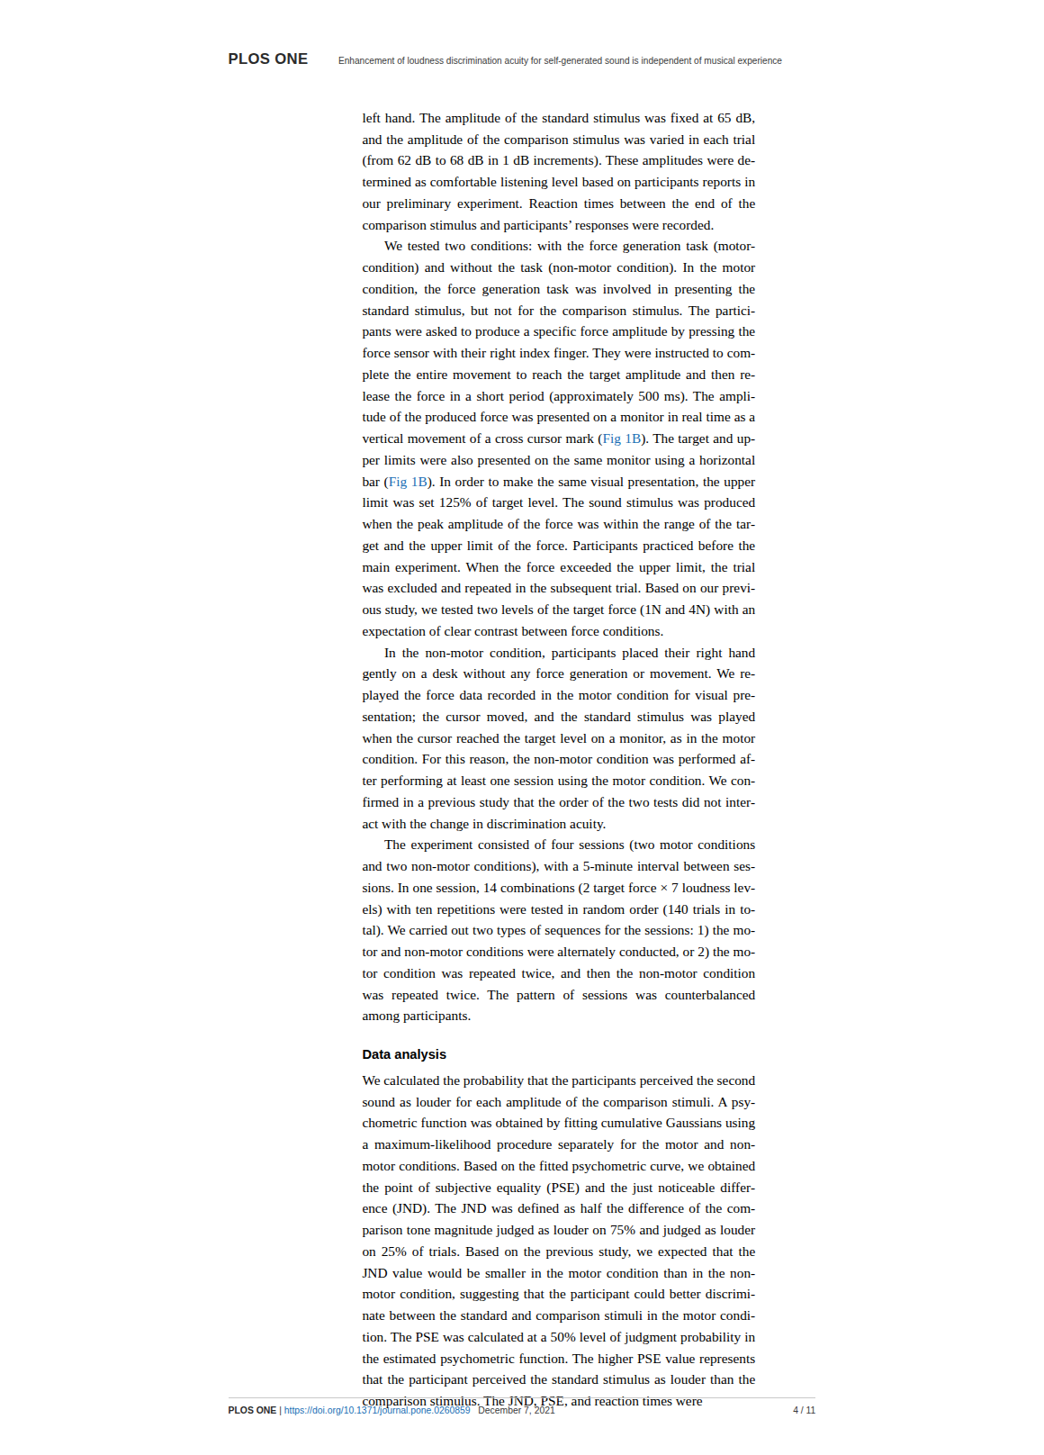PLOS ONE
Enhancement of loudness discrimination acuity for self-generated sound is independent of musical experience
left hand. The amplitude of the standard stimulus was fixed at 65 dB, and the amplitude of the comparison stimulus was varied in each trial (from 62 dB to 68 dB in 1 dB increments). These amplitudes were determined as comfortable listening level based on participants reports in our preliminary experiment. Reaction times between the end of the comparison stimulus and participants’ responses were recorded.
We tested two conditions: with the force generation task (motor-condition) and without the task (non-motor condition). In the motor condition, the force generation task was involved in presenting the standard stimulus, but not for the comparison stimulus. The participants were asked to produce a specific force amplitude by pressing the force sensor with their right index finger. They were instructed to complete the entire movement to reach the target amplitude and then release the force in a short period (approximately 500 ms). The amplitude of the produced force was presented on a monitor in real time as a vertical movement of a cross cursor mark (Fig 1B). The target and upper limits were also presented on the same monitor using a horizontal bar (Fig 1B). In order to make the same visual presentation, the upper limit was set 125% of target level. The sound stimulus was produced when the peak amplitude of the force was within the range of the target and the upper limit of the force. Participants practiced before the main experiment. When the force exceeded the upper limit, the trial was excluded and repeated in the subsequent trial. Based on our previous study, we tested two levels of the target force (1N and 4N) with an expectation of clear contrast between force conditions.
In the non-motor condition, participants placed their right hand gently on a desk without any force generation or movement. We replayed the force data recorded in the motor condition for visual presentation; the cursor moved, and the standard stimulus was played when the cursor reached the target level on a monitor, as in the motor condition. For this reason, the non-motor condition was performed after performing at least one session using the motor condition. We confirmed in a previous study that the order of the two tests did not interact with the change in discrimination acuity.
The experiment consisted of four sessions (two motor conditions and two non-motor conditions), with a 5-minute interval between sessions. In one session, 14 combinations (2 target force × 7 loudness levels) with ten repetitions were tested in random order (140 trials in total). We carried out two types of sequences for the sessions: 1) the motor and non-motor conditions were alternately conducted, or 2) the motor condition was repeated twice, and then the non-motor condition was repeated twice. The pattern of sessions was counterbalanced among participants.
Data analysis
We calculated the probability that the participants perceived the second sound as louder for each amplitude of the comparison stimuli. A psychometric function was obtained by fitting cumulative Gaussians using a maximum-likelihood procedure separately for the motor and non-motor conditions. Based on the fitted psychometric curve, we obtained the point of subjective equality (PSE) and the just noticeable difference (JND). The JND was defined as half the difference of the comparison tone magnitude judged as louder on 75% and judged as louder on 25% of trials. Based on the previous study, we expected that the JND value would be smaller in the motor condition than in the non-motor condition, suggesting that the participant could better discriminate between the standard and comparison stimuli in the motor condition. The PSE was calculated at a 50% level of judgment probability in the estimated psychometric function. The higher PSE value represents that the participant perceived the standard stimulus as louder than the comparison stimulus. The JND, PSE, and reaction times were
PLOS ONE | https://doi.org/10.1371/journal.pone.0260859 December 7, 2021
4 / 11